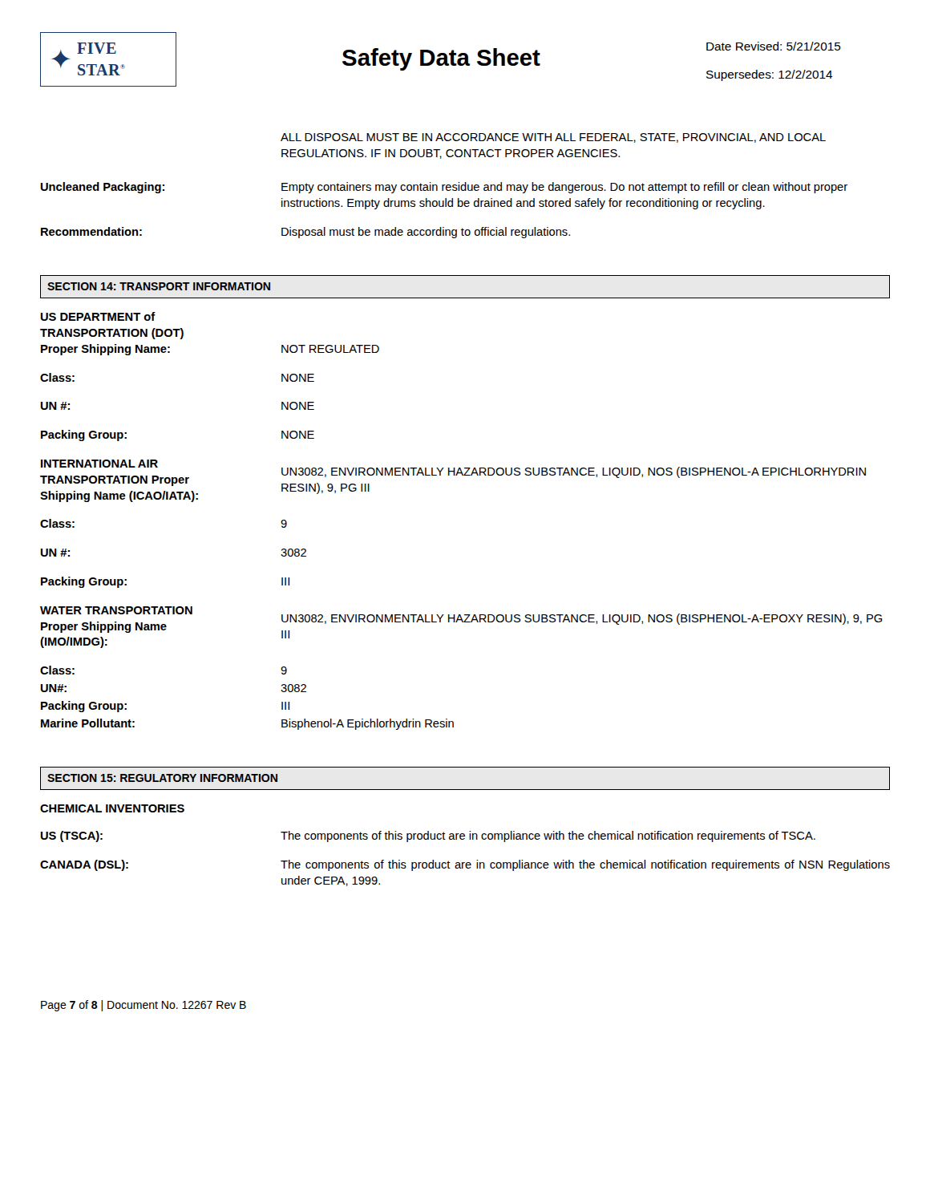✦ FIVE STAR®
Safety Data Sheet
Date Revised: 5/21/2015
Supersedes: 12/2/2014
ALL DISPOSAL MUST BE IN ACCORDANCE WITH ALL FEDERAL, STATE, PROVINCIAL, AND LOCAL REGULATIONS. IF IN DOUBT, CONTACT PROPER AGENCIES.
| Uncleaned Packaging: | Empty containers may contain residue and may be dangerous. Do not attempt to refill or clean without proper instructions. Empty drums should be drained and stored safely for reconditioning or recycling. |
| Recommendation: | Disposal must be made according to official regulations. |
SECTION 14: TRANSPORT INFORMATION
| US DEPARTMENT of TRANSPORTATION (DOT) Proper Shipping Name: | NOT REGULATED |
| Class: | NONE |
| UN #: | NONE |
| Packing Group: | NONE |
| INTERNATIONAL AIR TRANSPORTATION Proper Shipping Name (ICAO/IATA): | UN3082, ENVIRONMENTALLY HAZARDOUS SUBSTANCE, LIQUID, NOS (BISPHENOL-A EPICHLORHYDRIN RESIN), 9, PG III |
| Class: | 9 |
| UN #: | 3082 |
| Packing Group: | III |
| WATER TRANSPORTATION Proper Shipping Name (IMO/IMDG): | UN3082, ENVIRONMENTALLY HAZARDOUS SUBSTANCE, LIQUID, NOS (BISPHENOL-A-EPOXY RESIN), 9, PG III |
| Class: | 9 |
| UN#: | 3082 |
| Packing Group: | III |
| Marine Pollutant: | Bisphenol-A Epichlorhydrin Resin |
SECTION 15: REGULATORY INFORMATION
CHEMICAL INVENTORIES
| US (TSCA): | The components of this product are in compliance with the chemical notification requirements of TSCA. |
| CANADA (DSL): | The components of this product are in compliance with the chemical notification requirements of NSN Regulations under CEPA, 1999. |
Page 7 of 8 | Document No. 12267 Rev B